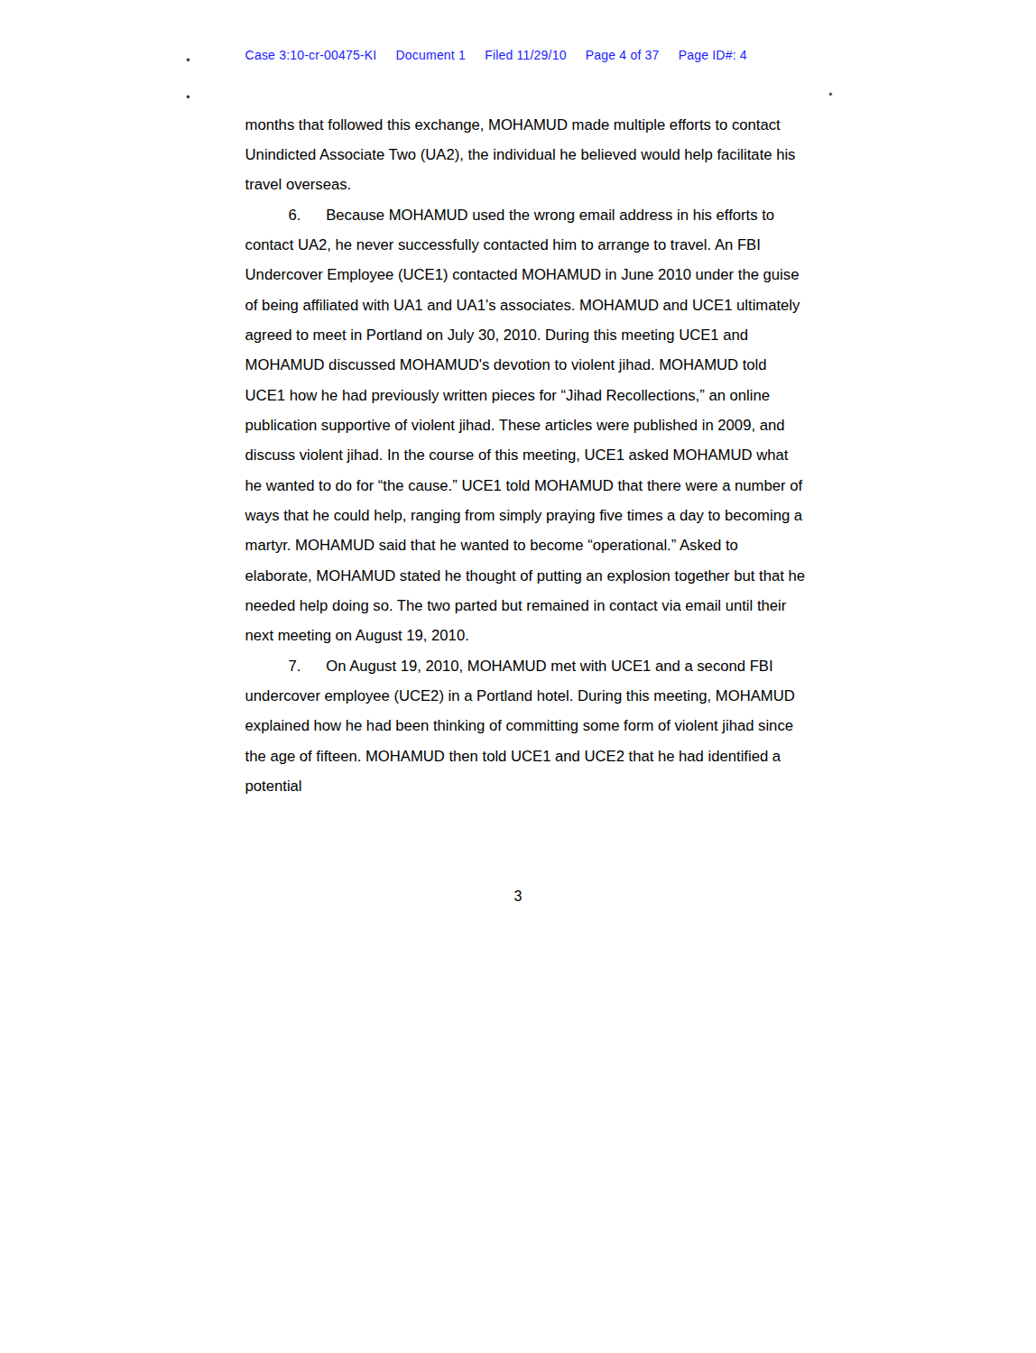•
•
•
Case 3:10-cr-00475-KI Document 1 Filed 11/29/10 Page 4 of 37 Page ID#: 4
months that followed this exchange, MOHAMUD made multiple efforts to contact Unindicted Associate Two (UA2), the individual he believed would help facilitate his travel overseas.
6. Because MOHAMUD used the wrong email address in his efforts to contact UA2, he never successfully contacted him to arrange to travel. An FBI Undercover Employee (UCE1) contacted MOHAMUD in June 2010 under the guise of being affiliated with UA1 and UA1's associates. MOHAMUD and UCE1 ultimately agreed to meet in Portland on July 30, 2010. During this meeting UCE1 and MOHAMUD discussed MOHAMUD's devotion to violent jihad. MOHAMUD told UCE1 how he had previously written pieces for “Jihad Recollections,” an online publication supportive of violent jihad. These articles were published in 2009, and discuss violent jihad. In the course of this meeting, UCE1 asked MOHAMUD what he wanted to do for “the cause.” UCE1 told MOHAMUD that there were a number of ways that he could help, ranging from simply praying five times a day to becoming a martyr. MOHAMUD said that he wanted to become “operational.” Asked to elaborate, MOHAMUD stated he thought of putting an explosion together but that he needed help doing so. The two parted but remained in contact via email until their next meeting on August 19, 2010.
7. On August 19, 2010, MOHAMUD met with UCE1 and a second FBI undercover employee (UCE2) in a Portland hotel. During this meeting, MOHAMUD explained how he had been thinking of committing some form of violent jihad since the age of fifteen. MOHAMUD then told UCE1 and UCE2 that he had identified a potential
3